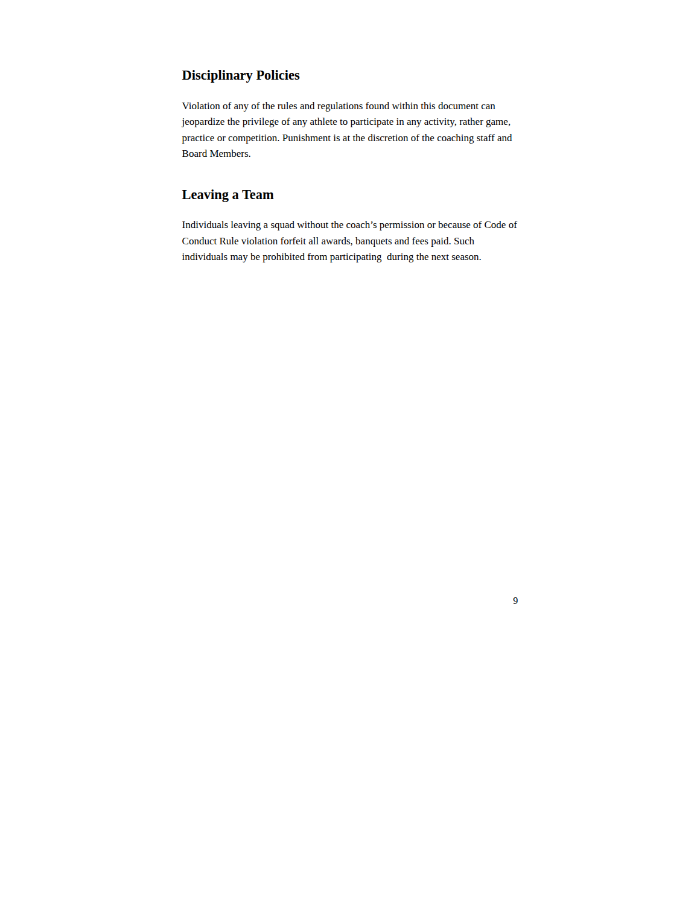Disciplinary Policies
Violation of any of the rules and regulations found within this document can jeopardize the privilege of any athlete to participate in any activity, rather game, practice or competition. Punishment is at the discretion of the coaching staff and Board Members.
Leaving a Team
Individuals leaving a squad without the coach’s permission or because of Code of Conduct Rule violation forfeit all awards, banquets and fees paid. Such individuals may be prohibited from participating during the next season.
9